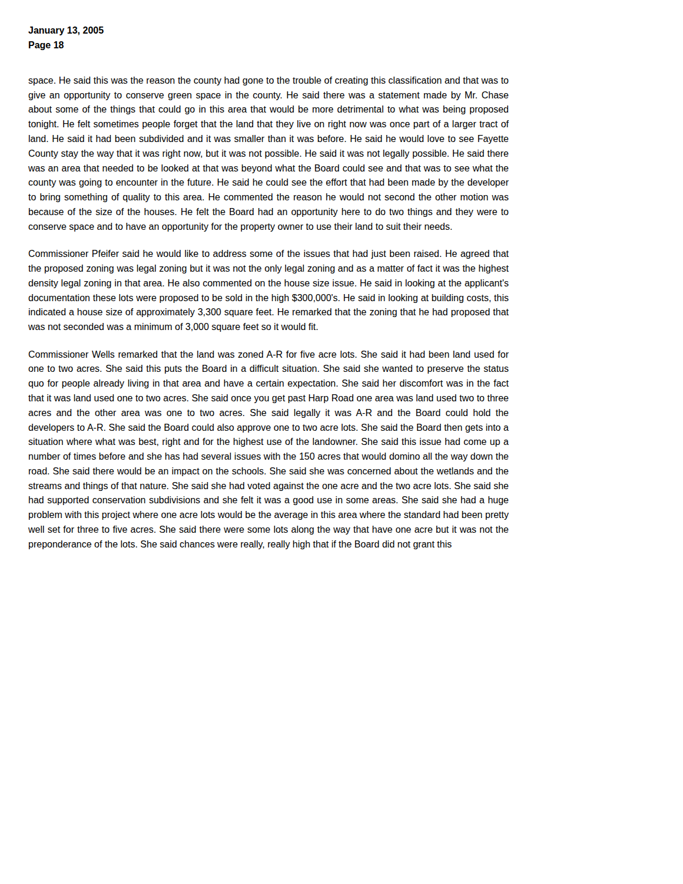January 13, 2005 Page 18
space. He said this was the reason the county had gone to the trouble of creating this classification and that was to give an opportunity to conserve green space in the county. He said there was a statement made by Mr. Chase about some of the things that could go in this area that would be more detrimental to what was being proposed tonight. He felt sometimes people forget that the land that they live on right now was once part of a larger tract of land. He said it had been subdivided and it was smaller than it was before. He said he would love to see Fayette County stay the way that it was right now, but it was not possible. He said it was not legally possible. He said there was an area that needed to be looked at that was beyond what the Board could see and that was to see what the county was going to encounter in the future. He said he could see the effort that had been made by the developer to bring something of quality to this area. He commented the reason he would not second the other motion was because of the size of the houses. He felt the Board had an opportunity here to do two things and they were to conserve space and to have an opportunity for the property owner to use their land to suit their needs.
Commissioner Pfeifer said he would like to address some of the issues that had just been raised. He agreed that the proposed zoning was legal zoning but it was not the only legal zoning and as a matter of fact it was the highest density legal zoning in that area. He also commented on the house size issue. He said in looking at the applicant's documentation these lots were proposed to be sold in the high $300,000's. He said in looking at building costs, this indicated a house size of approximately 3,300 square feet. He remarked that the zoning that he had proposed that was not seconded was a minimum of 3,000 square feet so it would fit.
Commissioner Wells remarked that the land was zoned A-R for five acre lots. She said it had been land used for one to two acres. She said this puts the Board in a difficult situation. She said she wanted to preserve the status quo for people already living in that area and have a certain expectation. She said her discomfort was in the fact that it was land used one to two acres. She said once you get past Harp Road one area was land used two to three acres and the other area was one to two acres. She said legally it was A-R and the Board could hold the developers to A-R. She said the Board could also approve one to two acre lots. She said the Board then gets into a situation where what was best, right and for the highest use of the landowner. She said this issue had come up a number of times before and she has had several issues with the 150 acres that would domino all the way down the road. She said there would be an impact on the schools. She said she was concerned about the wetlands and the streams and things of that nature. She said she had voted against the one acre and the two acre lots. She said she had supported conservation subdivisions and she felt it was a good use in some areas. She said she had a huge problem with this project where one acre lots would be the average in this area where the standard had been pretty well set for three to five acres. She said there were some lots along the way that have one acre but it was not the preponderance of the lots. She said chances were really, really high that if the Board did not grant this